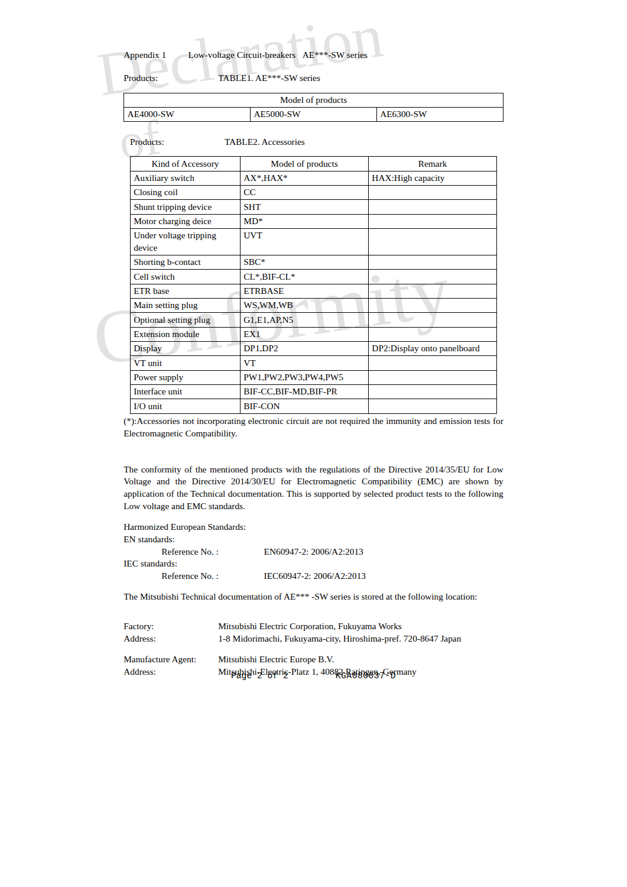Declaration
of
Conformity
Appendix 1 Low-voltage Circuit-breakers AE***-SW series
Products: TABLE1. AE***-SW series
| Model of products |
| --- |
| AE4000-SW | AE5000-SW | AE6300-SW |
Products: TABLE2. Accessories
| Kind of Accessory | Model of products | Remark |
| --- | --- | --- |
| Auxiliary switch | AX*,HAX* | HAX:High capacity |
| Closing coil | CC | |
| Shunt tripping device | SHT | |
| Motor charging deice | MD* | |
| Under voltage tripping device | UVT | |
| Shorting b-contact | SBC* | |
| Cell switch | CL*,BIF-CL* | |
| ETR base | ETRBASE | |
| Main setting plug | WS,WM,WB | |
| Optional setting plug | G1,E1,AP,N5 | |
| Extension module | EX1 | |
| Display | DP1,DP2 | DP2:Display onto panelboard |
| VT unit | VT | |
| Power supply | PW1,PW2,PW3,PW4,PW5 | |
| Interface unit | BIF-CC,BIF-MD,BIF-PR | |
| I/O unit | BIF-CON | |
(*):Accessories not incorporating electronic circuit are not required the immunity and emission tests for Electromagnetic Compatibility.
The conformity of the mentioned products with the regulations of the Directive 2014/35/EU for Low Voltage and the Directive 2014/30/EU for Electromagnetic Compatibility (EMC) are shown by application of the Technical documentation. This is supported by selected product tests to the following Low voltage and EMC standards.
Harmonized European Standards:
EN standards:
Reference No. : EN60947-2: 2006/A2:2013
IEC standards:
Reference No. : IEC60947-2: 2006/A2:2013
The Mitsubishi Technical documentation of AE*** -SW series is stored at the following location:
Factory: Mitsubishi Electric Corporation, Fukuyama Works
Address: 1-8 Midorimachi, Fukuyama-city, Hiroshima-pref. 720-8647 Japan
Manufacture Agent: Mitsubishi Electric Europe B.V.
Address: Mitsubishi-Electric-Platz 1, 40882 Ratingen, Germany
Page 2 of 2 KGA080037-D